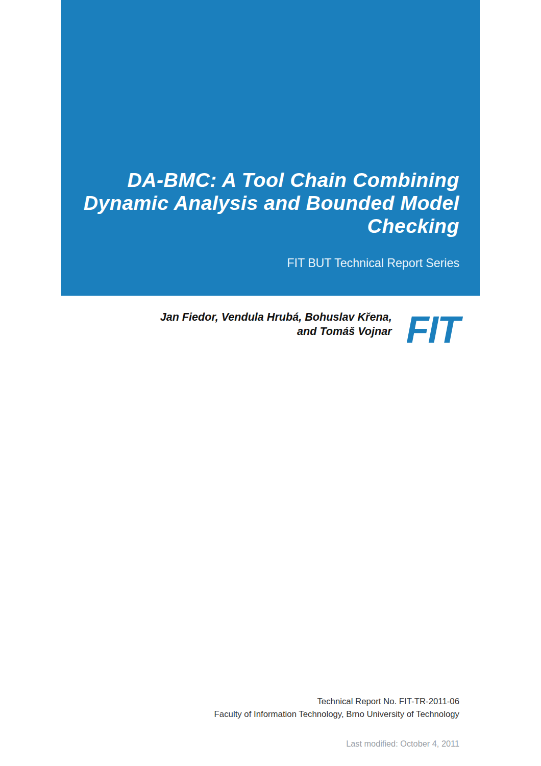DA-BMC: A Tool Chain Combining Dynamic Analysis and Bounded Model Checking
FIT BUT Technical Report Series
Jan Fiedor, Vendula Hrubá, Bohuslav Křena,
and Tomáš Vojnar
FIT
Technical Report No. FIT-TR-2011-06
Faculty of Information Technology, Brno University of Technology
Last modified: October 4, 2011